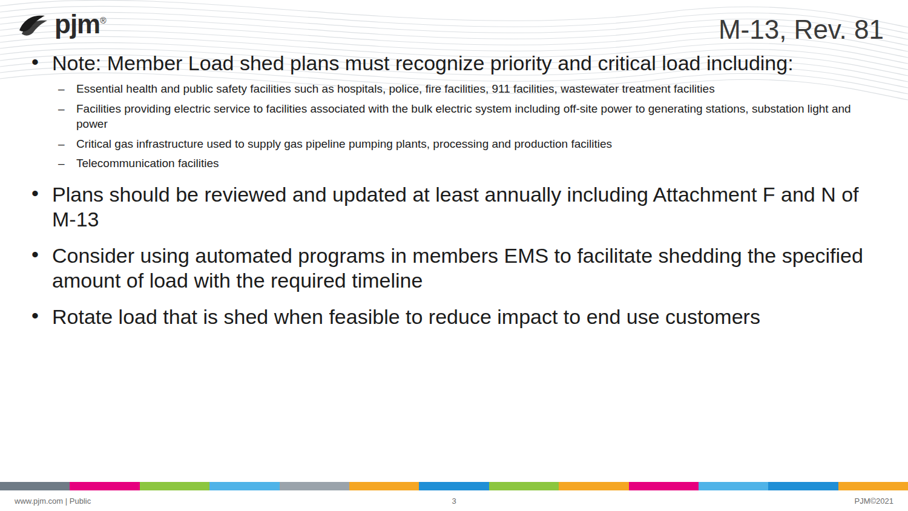pjm®
M-13, Rev. 81
Note: Member Load shed plans must recognize priority and critical load including:
Essential health and public safety facilities such as hospitals, police, fire facilities, 911 facilities, wastewater treatment facilities
Facilities providing electric service to facilities associated with the bulk electric system including off-site power to generating stations, substation light and power
Critical gas infrastructure used to supply gas pipeline pumping plants, processing and production facilities
Telecommunication facilities
Plans should be reviewed and updated at least annually including Attachment F and N of M-13
Consider using automated programs in members EMS to facilitate shedding the specified amount of load with the required timeline
Rotate load that is shed when feasible to reduce impact to end use customers
www.pjm.com | Public
3
PJM©2021